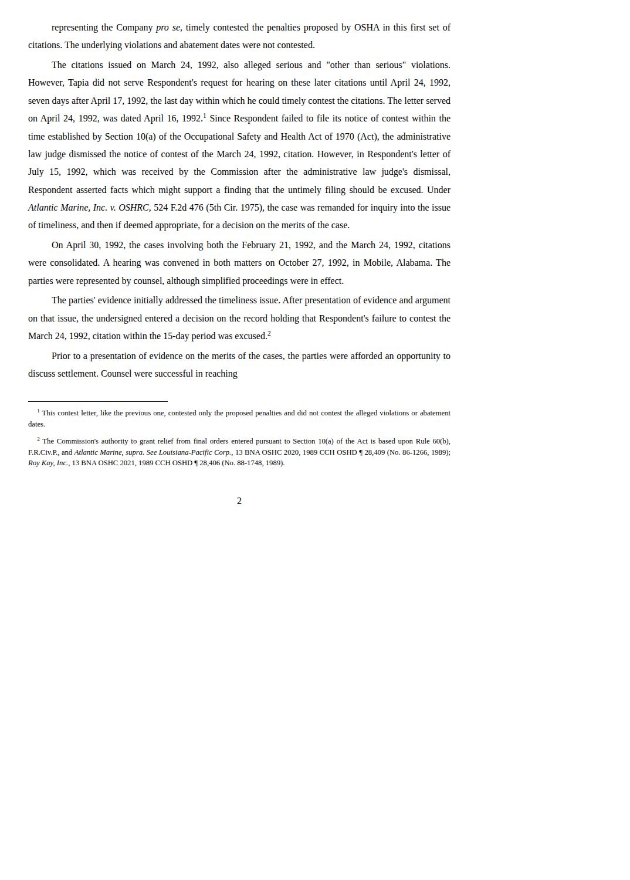representing the Company pro se, timely contested the penalties proposed by OSHA in this first set of citations. The underlying violations and abatement dates were not contested.
The citations issued on March 24, 1992, also alleged serious and "other than serious" violations. However, Tapia did not serve Respondent's request for hearing on these later citations until April 24, 1992, seven days after April 17, 1992, the last day within which he could timely contest the citations. The letter served on April 24, 1992, was dated April 16, 1992.1 Since Respondent failed to file its notice of contest within the time established by Section 10(a) of the Occupational Safety and Health Act of 1970 (Act), the administrative law judge dismissed the notice of contest of the March 24, 1992, citation. However, in Respondent's letter of July 15, 1992, which was received by the Commission after the administrative law judge's dismissal, Respondent asserted facts which might support a finding that the untimely filing should be excused. Under Atlantic Marine, Inc. v. OSHRC, 524 F.2d 476 (5th Cir. 1975), the case was remanded for inquiry into the issue of timeliness, and then if deemed appropriate, for a decision on the merits of the case.
On April 30, 1992, the cases involving both the February 21, 1992, and the March 24, 1992, citations were consolidated. A hearing was convened in both matters on October 27, 1992, in Mobile, Alabama. The parties were represented by counsel, although simplified proceedings were in effect.
The parties' evidence initially addressed the timeliness issue. After presentation of evidence and argument on that issue, the undersigned entered a decision on the record holding that Respondent's failure to contest the March 24, 1992, citation within the 15-day period was excused.2
Prior to a presentation of evidence on the merits of the cases, the parties were afforded an opportunity to discuss settlement. Counsel were successful in reaching
1 This contest letter, like the previous one, contested only the proposed penalties and did not contest the alleged violations or abatement dates.
2 The Commission's authority to grant relief from final orders entered pursuant to Section 10(a) of the Act is based upon Rule 60(b), F.R.Civ.P., and Atlantic Marine, supra. See Louisiana-Pacific Corp., 13 BNA OSHC 2020, 1989 CCH OSHD ¶ 28,409 (No. 86-1266, 1989); Roy Kay, Inc., 13 BNA OSHC 2021, 1989 CCH OSHD ¶ 28,406 (No. 88-1748, 1989).
2